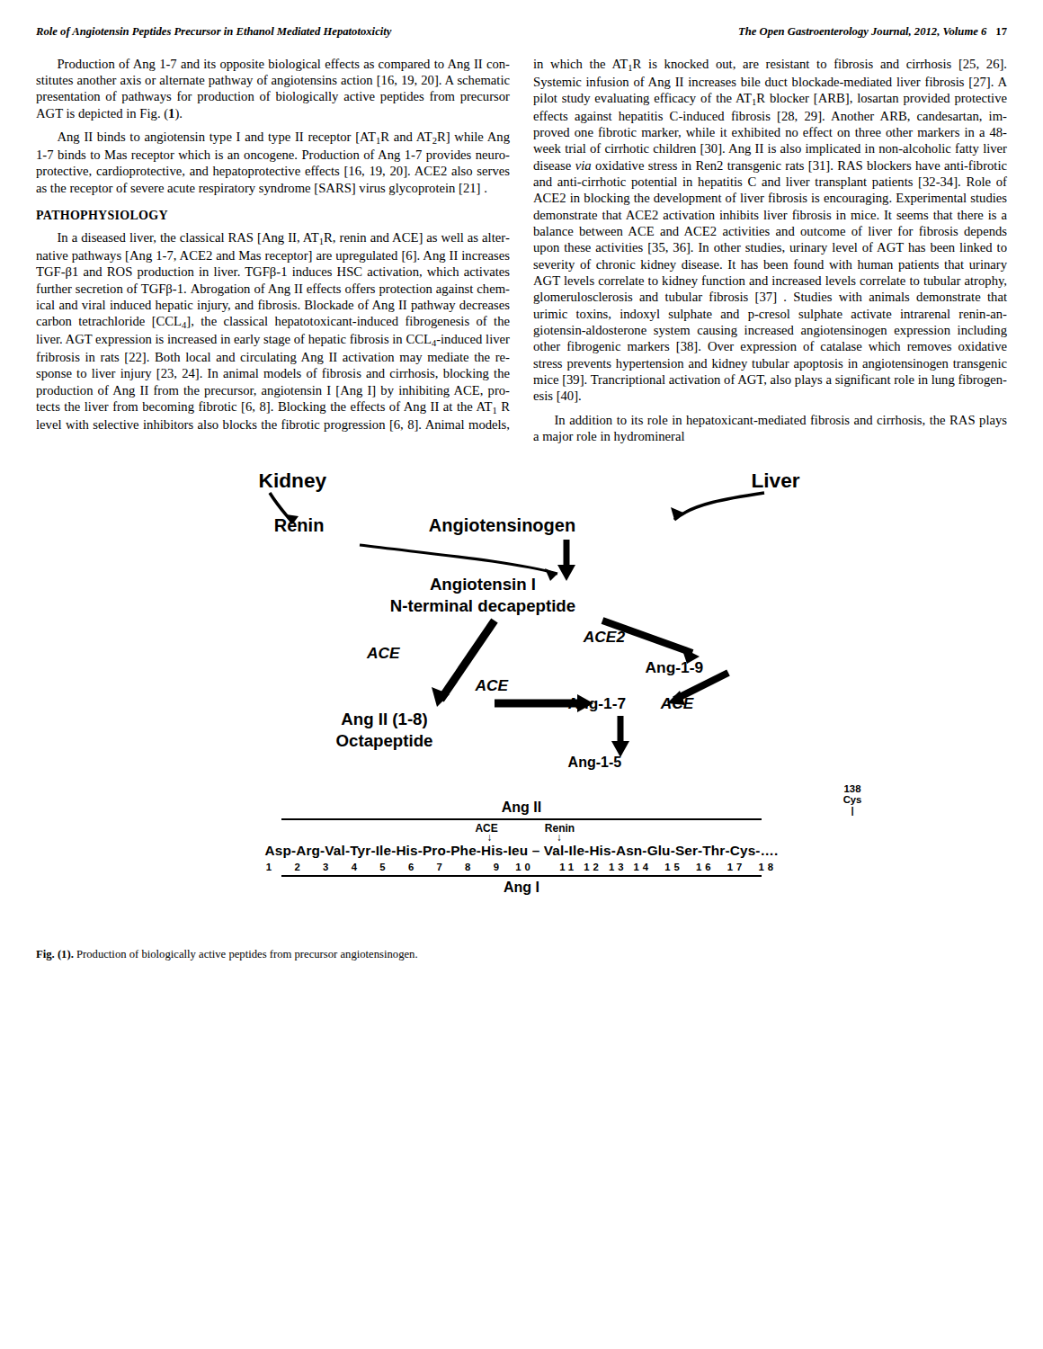Role of Angiotensin Peptides Precursor in Ethanol Mediated Hepatotoxicity
The Open Gastroenterology Journal, 2012, Volume 617
Production of Ang 1-7 and its opposite biological effects as compared to Ang II constitutes another axis or alternate pathway of angiotensins action [16, 19, 20]. A schematic presentation of pathways for production of biologically active peptides from precursor AGT is depicted in Fig. (1).
Ang II binds to angiotensin type I and type II receptor [AT1R and AT2R] while Ang 1-7 binds to Mas receptor which is an oncogene. Production of Ang 1-7 provides neuroprotective, cardioprotective, and hepatoprotective effects [16, 19, 20]. ACE2 also serves as the receptor of severe acute respiratory syndrome [SARS] virus glycoprotein [21] .
PATHOPHYSIOLOGY
In a diseased liver, the classical RAS [Ang II, AT1R, renin and ACE] as well as alternative pathways [Ang 1-7, ACE2 and Mas receptor] are upregulated [6]. Ang II increases TGF-β1 and ROS production in liver. TGFβ-1 induces HSC activation, which activates further secretion of TGFβ-1. Abrogation of Ang II effects offers protection against chemical and viral induced hepatic injury, and fibrosis. Blockade of Ang II pathway decreases carbon tetrachloride [CCL4], the classical hepatotoxicant-induced fibrogenesis of the liver. AGT expression is increased in early stage of hepatic fibrosis in CCL4-induced liver fribrosis in rats [22]. Both local and circulating Ang II activation may mediate the response to liver injury [23, 24]. In animal models of fibrosis and cirrhosis, blocking the production of Ang II from the precursor, angiotensin I [Ang I] by inhibiting ACE, protects the liver from becoming fibrotic [6, 8]. Blocking the effects of Ang II at the AT1 R level with selective inhibitors also blocks the fibrotic progression [6, 8]. Animal models, in which the AT1R is knocked out, are resistant to fibrosis and cirrhosis [25, 26]. Systemic infusion of Ang II increases bile duct blockade-mediated liver fibrosis [27]. A pilot study evaluating efficacy of the AT1R blocker [ARB], losartan provided protective effects against hepatitis C-induced fibrosis [28, 29]. Another ARB, candesartan, improved one fibrotic marker, while it exhibited no effect on three other markers in a 48-week trial of cirrhotic children [30]. Ang II is also implicated in non-alcoholic fatty liver disease via oxidative stress in Ren2 transgenic rats [31]. RAS blockers have anti-fibrotic and anti-cirrhotic potential in hepatitis C and liver transplant patients [32-34]. Role of ACE2 in blocking the development of liver fibrosis is encouraging. Experimental studies demonstrate that ACE2 activation inhibits liver fibrosis in mice. It seems that there is a balance between ACE and ACE2 activities and outcome of liver for fibrosis depends upon these activities [35, 36]. In other studies, urinary level of AGT has been linked to severity of chronic kidney disease. It has been found with human patients that urinary AGT levels correlate to kidney function and increased levels correlate to tubular atrophy, glomerulosclerosis and tubular fibrosis [37] . Studies with animals demonstrate that urimic toxins, indoxyl sulphate and p-cresol sulphate activate intrarenal renin-angiotensin-aldosterone system causing increased angiotensinogen expression including other fibrogenic markers [38]. Over expression of catalase which removes oxidative stress prevents hypertension and kidney tubular apoptosis in angiotensinogen transgenic mice [39]. Trancriptional activation of AGT, also plays a significant role in lung fibrogenesis [40].
In addition to its role in hepatoxicant-mediated fibrosis and cirrhosis, the RAS plays a major role in hydromineral
Kidney
Liver
Renin
Angiotensinogen
Angiotensin I
N-terminal decapeptide
ACE
ACE2
Ang-1-9
ACE
Ang-1-7
ACE
Ang II (1-8)
Octapeptide
Ang-1-5
138
Cys
|
Ang II
ACE Renin ↓ ↓
Asp-Arg-Val-Tyr-Ile-His-Pro-Phe-His-Ieu – Val-Ile-His-Asn-Glu-Ser-Thr-Cys-….
1 2 3 4 5 6 7 8 9 10 11 12 13 14 15 16 17 18
Ang I
Fig. (1). Production of biologically active peptides from precursor angiotensinogen.